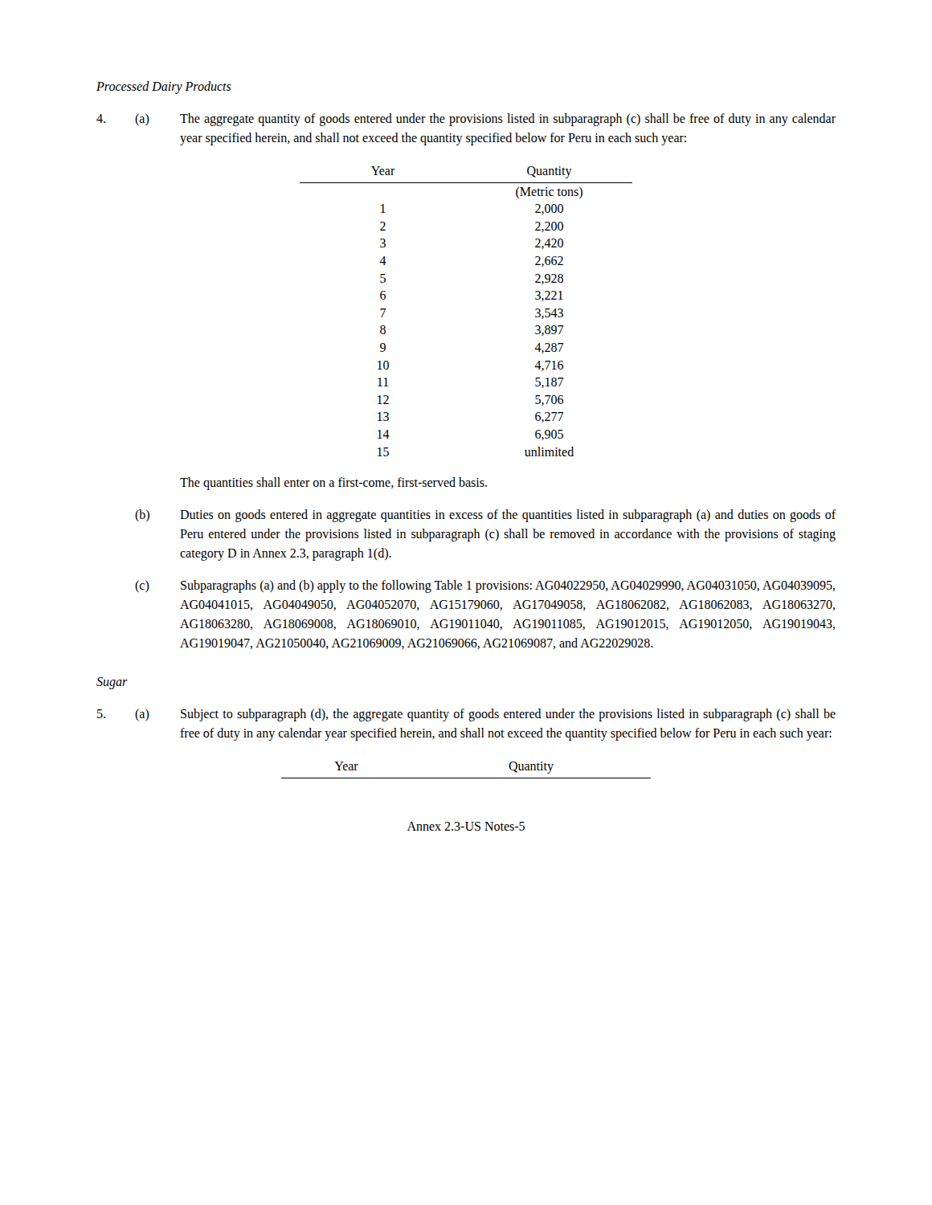Processed Dairy Products
4.
(a)
The aggregate quantity of goods entered under the provisions listed in subparagraph (c) shall be free of duty in any calendar year specified herein, and shall not exceed the quantity specified below for Peru in each such year:
| Year | Quantity |
| --- | --- |
| | (Metric tons) |
| 1 | 2,000 |
| 2 | 2,200 |
| 3 | 2,420 |
| 4 | 2,662 |
| 5 | 2,928 |
| 6 | 3,221 |
| 7 | 3,543 |
| 8 | 3,897 |
| 9 | 4,287 |
| 10 | 4,716 |
| 11 | 5,187 |
| 12 | 5,706 |
| 13 | 6,277 |
| 14 | 6,905 |
| 15 | unlimited |
The quantities shall enter on a first-come, first-served basis.
(b)
Duties on goods entered in aggregate quantities in excess of the quantities listed in subparagraph (a) and duties on goods of Peru entered under the provisions listed in subparagraph (c) shall be removed in accordance with the provisions of staging category D in Annex 2.3, paragraph 1(d).
(c)
Subparagraphs (a) and (b) apply to the following Table 1 provisions: AG04022950, AG04029990, AG04031050, AG04039095, AG04041015, AG04049050, AG04052070, AG15179060, AG17049058, AG18062082, AG18062083, AG18063270, AG18063280, AG18069008, AG18069010, AG19011040, AG19011085, AG19012015, AG19012050, AG19019043, AG19019047, AG21050040, AG21069009, AG21069066, AG21069087, and AG22029028.
Sugar
5.
(a)
Subject to subparagraph (d), the aggregate quantity of goods entered under the provisions listed in subparagraph (c) shall be free of duty in any calendar year specified herein, and shall not exceed the quantity specified below for Peru in each such year:
| Year | Quantity |
| --- | --- |
Annex 2.3-US Notes-5